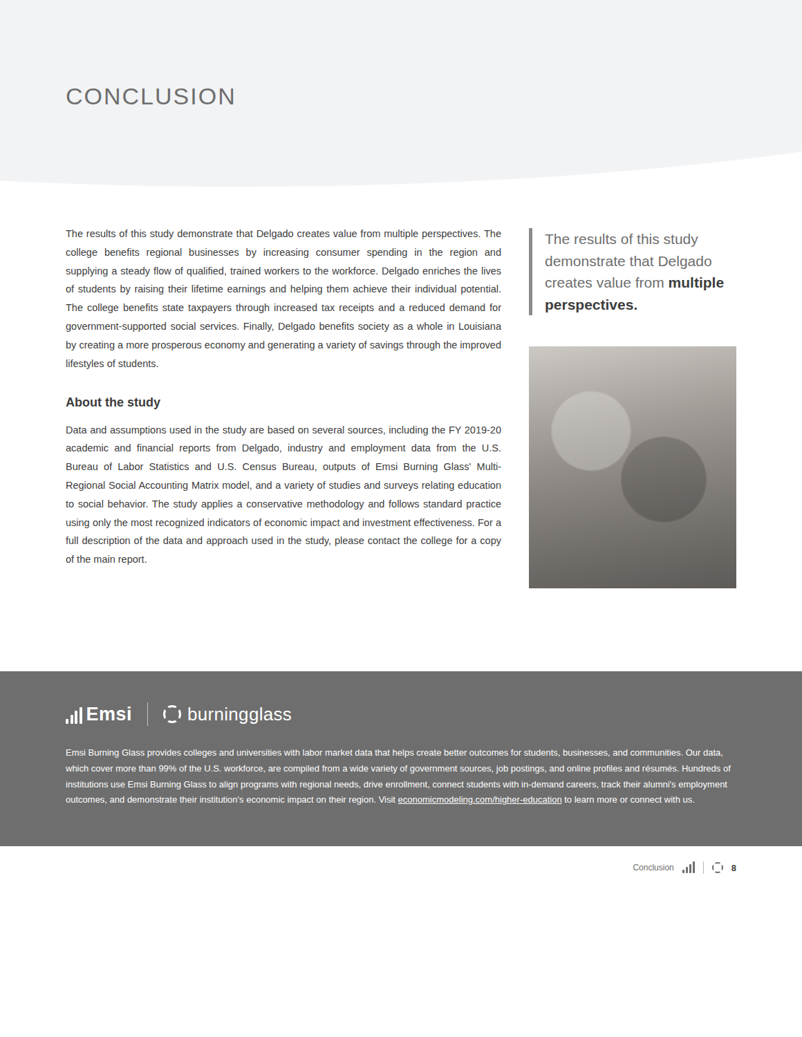CONCLUSION
The results of this study demonstrate that Delgado creates value from multiple perspectives. The college benefits regional businesses by increasing consumer spending in the region and supplying a steady flow of qualified, trained workers to the workforce. Delgado enriches the lives of students by raising their lifetime earnings and helping them achieve their individual potential. The college benefits state taxpayers through increased tax receipts and a reduced demand for government-supported social services. Finally, Delgado benefits society as a whole in Louisiana by creating a more prosperous economy and generating a variety of savings through the improved lifestyles of students.
About the study
Data and assumptions used in the study are based on several sources, including the FY 2019-20 academic and financial reports from Delgado, industry and employment data from the U.S. Bureau of Labor Statistics and U.S. Census Bureau, outputs of Emsi Burning Glass' Multi-Regional Social Accounting Matrix model, and a variety of studies and surveys relating education to social behavior. The study applies a conservative methodology and follows standard practice using only the most recognized indicators of economic impact and investment effectiveness. For a full description of the data and approach used in the study, please contact the college for a copy of the main report.
The results of this study demonstrate that Delgado creates value from multiple perspectives.
Emsi
burningglass
Emsi Burning Glass provides colleges and universities with labor market data that helps create better outcomes for students, businesses, and communities. Our data, which cover more than 99% of the U.S. workforce, are compiled from a wide variety of government sources, job postings, and online profiles and résumés. Hundreds of institutions use Emsi Burning Glass to align programs with regional needs, drive enrollment, connect students with in-demand careers, track their alumni's employment outcomes, and demonstrate their institution's economic impact on their region. Visit economicmodeling.com/higher-education to learn more or connect with us.
Conclusion
8